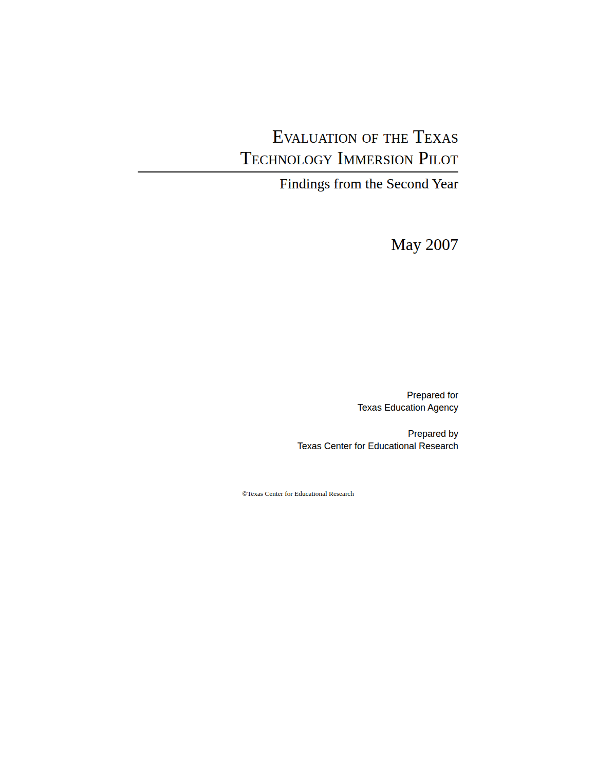Evaluation of the Texas
Technology Immersion Pilot
Findings from the Second Year
May 2007
Prepared for
Texas Education Agency
Prepared by
Texas Center for Educational Research
©Texas Center for Educational Research